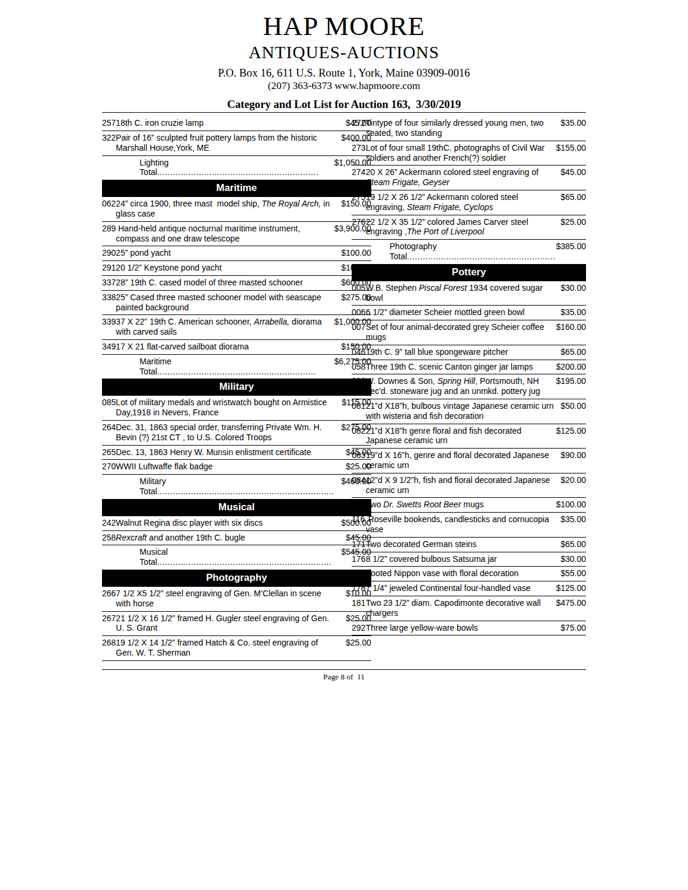HAP MOORE
ANTIQUES-AUCTIONS
P.O. Box 16, 611 U.S. Route 1, York, Maine 03909-0016
(207) 363-6373 www.hapmoore.com
Category and Lot List for Auction 163, 3/30/2019
| 257 | 18th C. iron cruzie lamp | $45.00 |
| 322 | Pair of 16” sculpted fruit pottery lamps from the historic Marshall House,York, ME | $400.00 |
| | Lighting Total .............................................................. | $1,050.00 |
| Maritime |
| 062 | 24” circa 1900, three mast model ship, The Royal Arch, in glass case | $150.00 |
| 289 | Hand-held antique nocturnal maritime instrument, compass and one draw telescope | $3,900.00 |
| 290 | 25” pond yacht | $100.00 |
| 291 | 20 1/2” Keystone pond yacht | $100.00 |
| 337 | 28” 19th C. cased model of three masted schooner | $600.00 |
| 338 | 25” Cased three masted schooner model with seascape painted background | $275.00 |
| 339 | 37 X 22” 19th C. American schooner, Arrabella, diorama with carved sails | $1,000.00 |
| 349 | 17 X 21 flat-carved sailboat diorama | $150.00 |
| | Maritime Total ............................................................. | $6,275.00 |
| Military |
| 085 | Lot of military medals and wristwatch bought on Armistice Day,1918 in Nevers, France | $115.00 |
| 264 | Dec. 31, 1863 special order, transferring Private Wm. H. Bevin (?) 21st CT , to U.S. Colored Troops | $275.00 |
| 265 | Dec. 13, 1863 Henry W. Munsin enlistment certificate | $45.00 |
| 270 | WWII Luftwaffe flak badge | $25.00 |
| | Military Total .................................................................... | $460.00 |
| Musical |
| 242 | Walnut Regina disc player with six discs | $500.00 |
| 258 | Rexcraft and another 19th C. bugle | $45.00 |
| | Musical Total ................................................................... | $545.00 |
| Photography |
| 266 | 7 1/2 X5 1/2” steel engraving of Gen. M’Clellan in scene with horse | $10.00 |
| 267 | 21 1/2 X 16 1/2” framed H. Gugler steel engraving of Gen. U. S. Grant | $25.00 |
| 268 | 19 1/2 X 14 1/2” framed Hatch & Co. steel engraving of Gen. W. T. Sherman | $25.00 |
| 272 | Tintype of four similarly dressed young men, two seated, two standing | $35.00 |
| 273 | Lot of four small 19thC. photographs of Civil War soldiers and another French(?) soldier | $155.00 |
| 274 | 20 X 26” Ackermann colored steel engraving of Steam Frigate, Geyser | $45.00 |
| 275 | 19 1/2 X 26 1/2” Ackermann colored steel engraving, Steam Frigate, Cyclops | $65.00 |
| 276 | 22 1/2 X 35 1/2” colored James Carver steel engraving , The Port of Liverpool | $25.00 |
| | Photography Total ......................................................... | $385.00 |
| Pottery |
| 005 | W.B. Stephen Piscal Forest 1934 covered sugar bowl | $30.00 |
| 006 | 6 1/2” diameter Scheier mottled green bowl | $35.00 |
| 007 | Set of four animal-decorated grey Scheier coffee mugs | $160.00 |
| 046 | 19th C. 9” tall blue spongeware pitcher | $65.00 |
| 058 | Three 19th C. scenic Canton ginger jar lamps | $200.00 |
| 080 | W. Downes & Son, Spring Hill , Portsmouth, NH dec'd. stoneware jug and an unmkd. pottery jug | $195.00 |
| 081 | 21”d X18”h, bulbous vintage Japanese ceramic urn with wisteria and fish decoration | $50.00 |
| 082 | 21”d X18”h genre floral and fish decorated Japanese ceramic urn | $125.00 |
| 083 | 19”d X 16”h, genre and floral decorated Japanese ceramic urn | $90.00 |
| 084 | 12”d X 9 1/2”h, fish and floral decorated Japanese ceramic urn | $20.00 |
| 088 | Two Dr. Swetts Root Beer mugs | $100.00 |
| 116 | Roseville bookends, candlesticks and cornucopia vase | $35.00 |
| 171 | Two decorated German steins | $65.00 |
| 176 | 8 1/2” covered bulbous Satsuma jar | $30.00 |
| 177 | Footed Nippon vase with floral decoration | $55.00 |
| 178 | 7 1/4” jeweled Continental four-handled vase | $125.00 |
| 181 | Two 23 1/2” diam. Capodimonte decorative wall chargers | $475.00 |
| 292 | Three large yellow-ware bowls | $75.00 |
Page 8 of 11